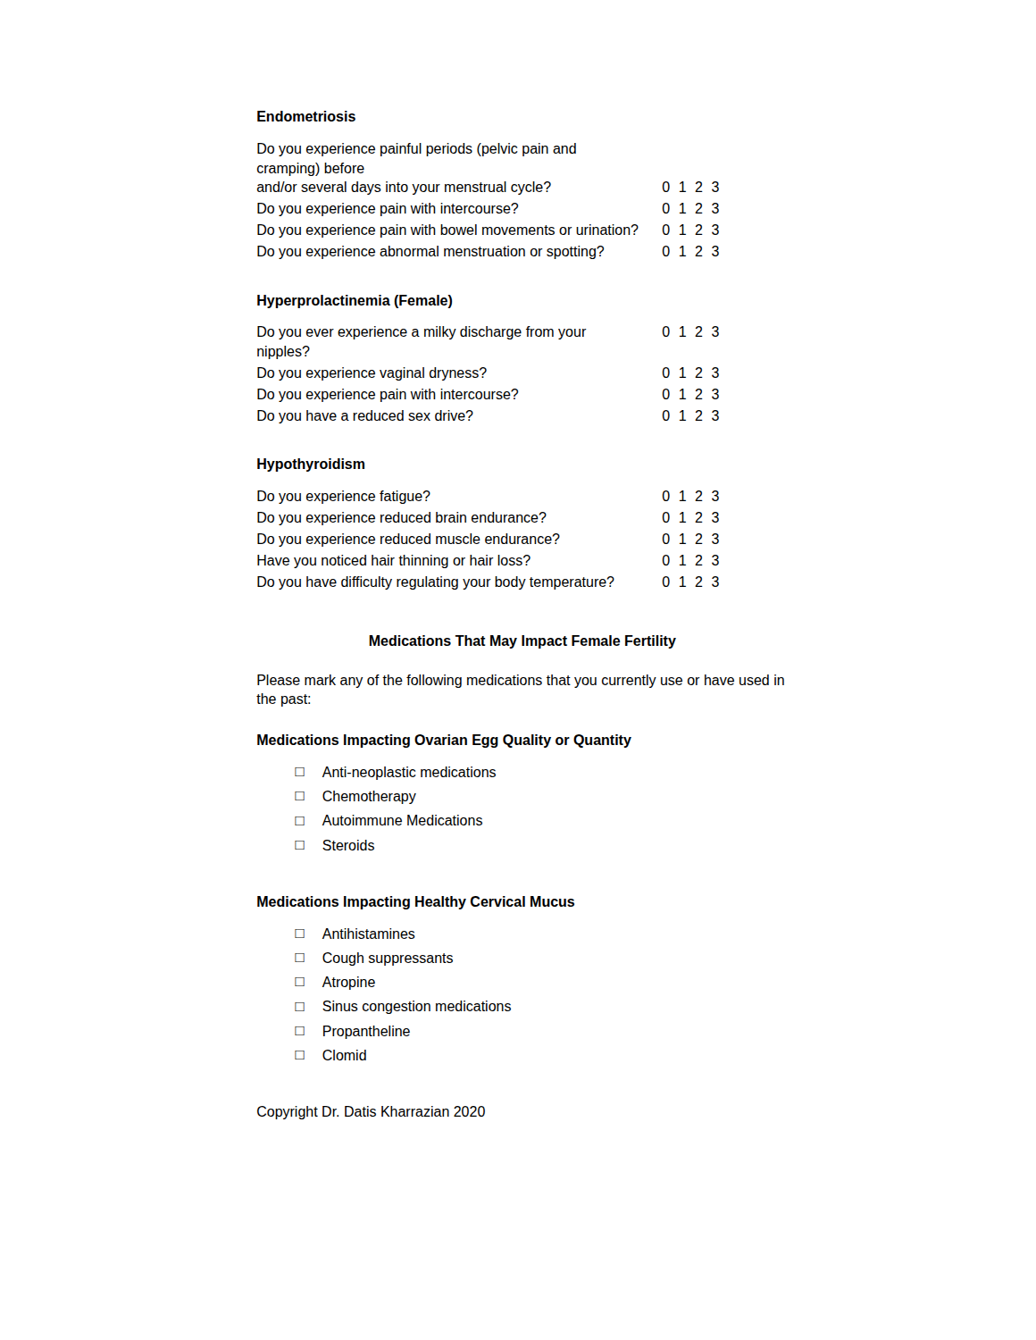Endometriosis
| Do you experience painful periods (pelvic pain and cramping) before and/or several days into your menstrual cycle? | 0 1 2 3 |
| Do you experience pain with intercourse? | 0 1 2 3 |
| Do you experience pain with bowel movements or urination? | 0 1 2 3 |
| Do you experience abnormal menstruation or spotting? | 0 1 2 3 |
Hyperprolactinemia (Female)
| Do you ever experience a milky discharge from your nipples? | 0 1 2 3 |
| Do you experience vaginal dryness? | 0 1 2 3 |
| Do you experience pain with intercourse? | 0 1 2 3 |
| Do you have a reduced sex drive? | 0 1 2 3 |
Hypothyroidism
| Do you experience fatigue? | 0 1 2 3 |
| Do you experience reduced brain endurance? | 0 1 2 3 |
| Do you experience reduced muscle endurance? | 0 1 2 3 |
| Have you noticed hair thinning or hair loss? | 0 1 2 3 |
| Do you have difficulty regulating your body temperature? | 0 1 2 3 |
Medications That May Impact Female Fertility
Please mark any of the following medications that you currently use or have used in the past:
Medications Impacting Ovarian Egg Quality or Quantity
Anti-neoplastic medications
Chemotherapy
Autoimmune Medications
Steroids
Medications Impacting Healthy Cervical Mucus
Antihistamines
Cough suppressants
Atropine
Sinus congestion medications
Propantheline
Clomid
Copyright Dr. Datis Kharrazian 2020